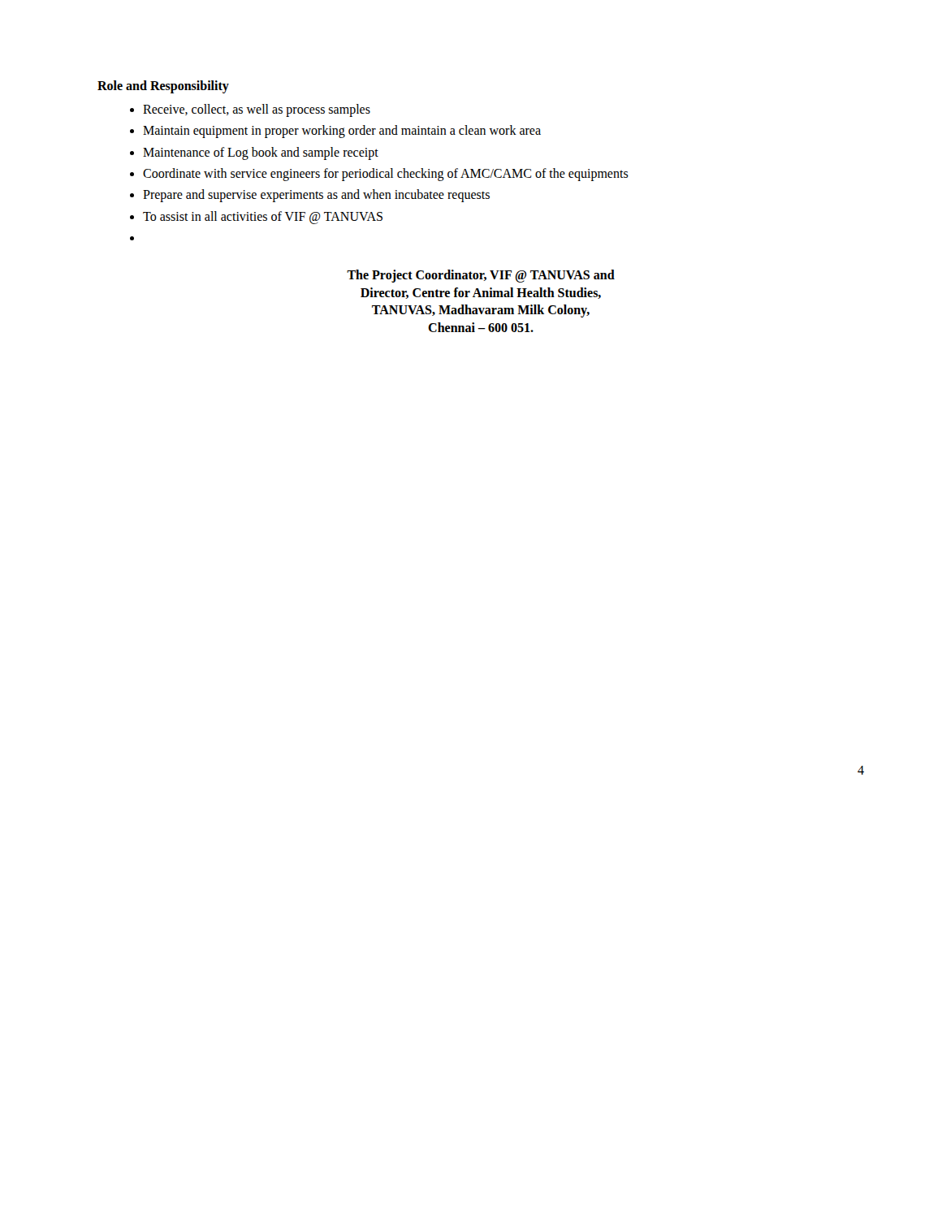Role and Responsibility
Receive, collect, as well as process samples
Maintain equipment in proper working order and maintain a clean work area
Maintenance of Log book and sample receipt
Coordinate with service engineers for periodical checking of AMC/CAMC of the equipments
Prepare and supervise experiments as and when incubatee requests
To assist in all activities of VIF @ TANUVAS
The Project Coordinator, VIF @ TANUVAS and
Director, Centre for Animal Health Studies,
TANUVAS, Madhavaram Milk Colony,
Chennai – 600 051.
4